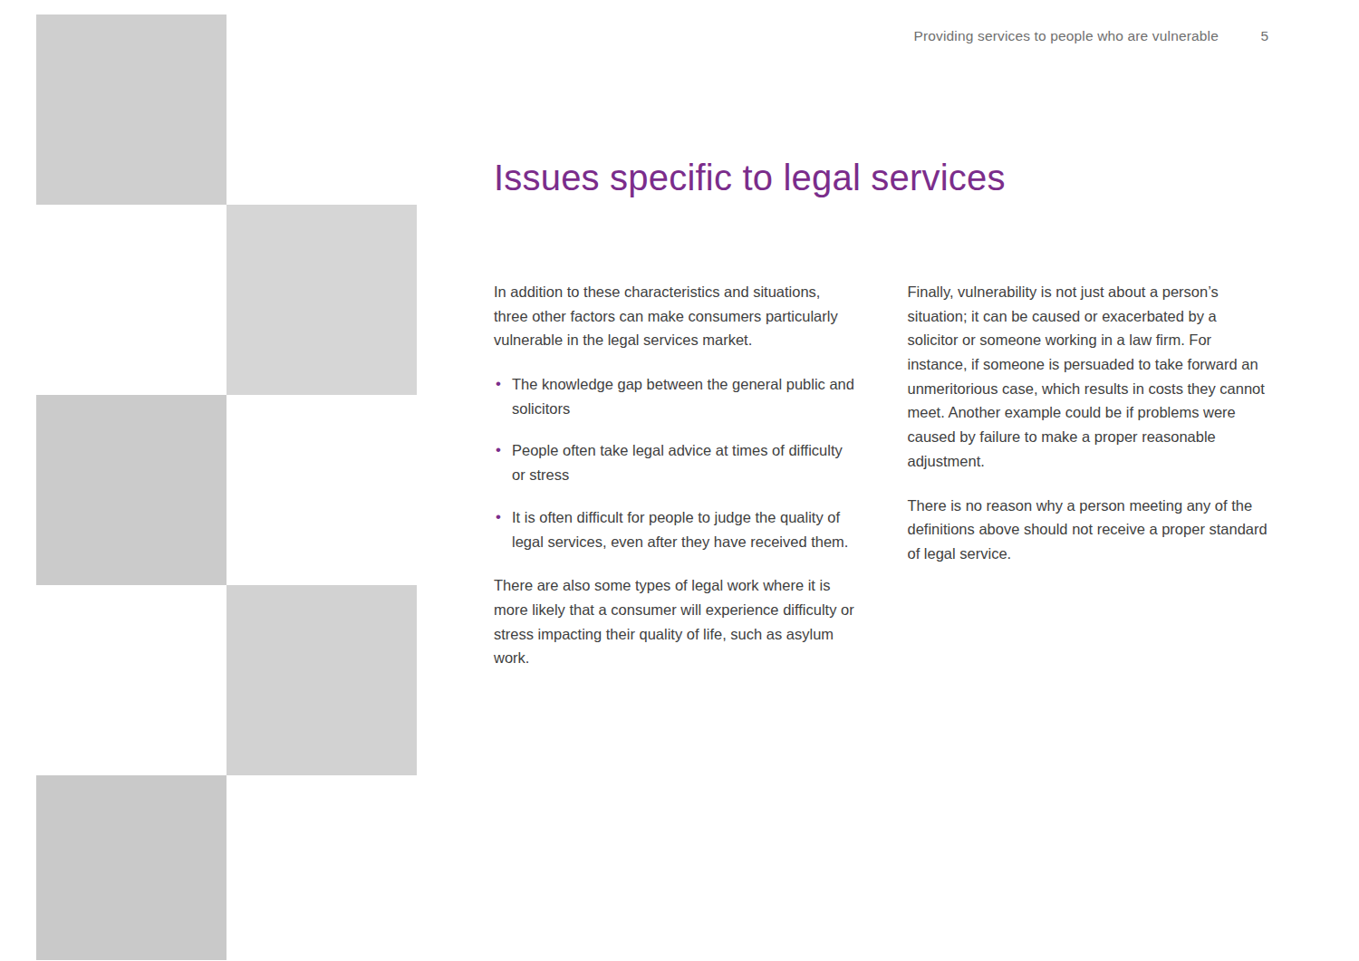Providing services to people who are vulnerable 5
Issues specific to legal services
In addition to these characteristics and situations, three other factors can make consumers particularly vulnerable in the legal services market.
The knowledge gap between the general public and solicitors
People often take legal advice at times of difficulty or stress
It is often difficult for people to judge the quality of legal services, even after they have received them.
There are also some types of legal work where it is more likely that a consumer will experience difficulty or stress impacting their quality of life, such as asylum work.
Finally, vulnerability is not just about a person’s situation; it can be caused or exacerbated by a solicitor or someone working in a law firm. For instance, if someone is persuaded to take forward an unmeritorious case, which results in costs they cannot meet. Another example could be if problems were caused by failure to make a proper reasonable adjustment.
There is no reason why a person meeting any of the definitions above should not receive a proper standard of legal service.